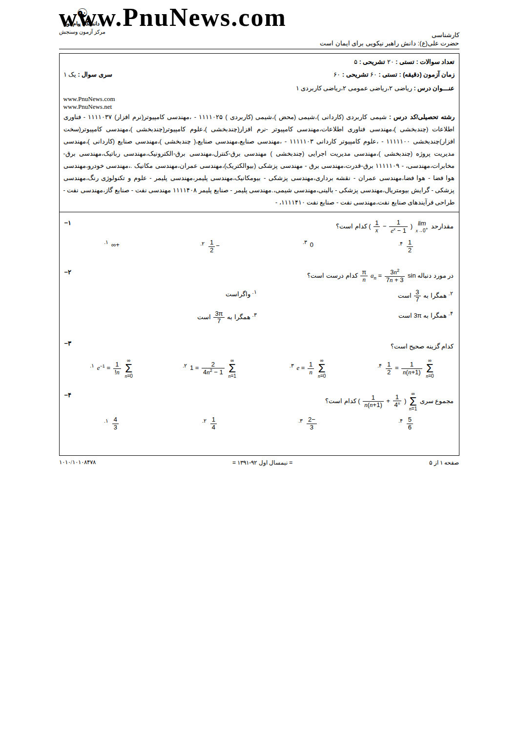☯
دانشگاه پیام نور
مرکز آزمون وسنجش
www.PnuNews.com
کارشناسی
حضرت علی(ع): دانش راهبر نیکویی برای ایمان است
تعداد سوالات : تستی : ۲۰ تشریحی : ۵
زمان آزمون (دقیقه) : تستی : ۶۰ تشریحی : ۶۰
سری سوال : یک ۱
عنـــوان درس : ریاضی ۲،ریاضی عمومی ۲،ریاضی کاربردی ۱
www.PnuNews.com
www.PnuNews.net
رشته تحصیلی/کد درس : شیمی کاربردی (کاردانی )،شیمی (محض )،شیمی (کاربردی ) ۱۱۱۱۰۲۵ - ،مهندسی کامپیوتر(نرم افزار) ۱۱۱۱۰۳۷ - فناوری اطلاعات (چندبخشی )،مهندسی فناوری اطلاعات،مهندسی کامپیوتر -نرم افزار(چندبخشی )،علوم کامپیوتر(چندبخشی )،مهندسی کامپیوتر(سخت افزار)چندبخشی ۱۱۱۱۱۰۰ - ،علوم کامپیوتر کاردانی ۱۱۱۱۱۰۳ - ،مهندسی صنایع،مهندسی صنایع،( چندبخشی )،مهندسی صنایع (کاردانی )،مهندسی مدیریت پروژه (چندبخشی )،مهندسی مدیریت اجرایی (چندبخشی ) مهندسی برق-کنترل،مهندسی برق-الکترونیک،مهندسی رباتیک،مهندسی برق-مخابرات،مهندسی، - ۱۱۱۱۱۰۹ برق-قدرت،مهندسی برق - مهندسی پزشکی (بیوالکتریک)،مهندسی عمران،مهندسی مکانیک .،مهندسی خودرو،مهندسی هوا فضا - هوا فضا،مهندسی عمران - نقشه برداری،مهندسی پزشکی - بیومکانیک،مهندسی پلیمر،مهندسی پلیمر - علوم و تکنولوژی رنگ،مهندسی پزشکی - گرایش بیومتریال،مهندسی پزشکی - بالینی،مهندسی شیمی،.مهندسی پلیمر - صنایع پلیمر ۱۱۱۱۴۰۸ مهندسی نفت - صنایع گاز،مهندسی نفت - طراحی فرآیندهای صنایع نفت،مهندسی نفت - صنایع نفت ۱۱۱۱۴۱۰، -
مقدارحد lim x→0+ ( 1 ex − 1 − 1 x ) کدام است؟
−۱
12 ۴.
0 ۳.
−12 ۲.
+∞ ۱.
در مورد دنباله an = 3n27n + 3 sin πn کدام درست است؟
−۲
۲. همگرا به 37 است
۱. واگراست
۴. همگرا به 3π است
۳. همگرا به 3π 7 است
کدام گزینه صحیح است؟
−۳
∞Σn=0 1 n(n+1) = 12 ۴.
∞Σn=0 1 n = e ۳.
∞Σn=1 24n2 − 1 = 1 ۲.
∞Σn=0 1 n! = e−1 ۱.
مجموع سری ∞Σn=1 ( 14n + 1 n(n+1) ) کدام است؟
−۴
56 ۴.
−23 ۳.
14 ۲.
43 ۱.
صفحه ۱ از ۵
= نیمسال اول ۹۲-۱۳۹۱ =
۱۰۱۰/۱۰۱۰۸۴۷۸